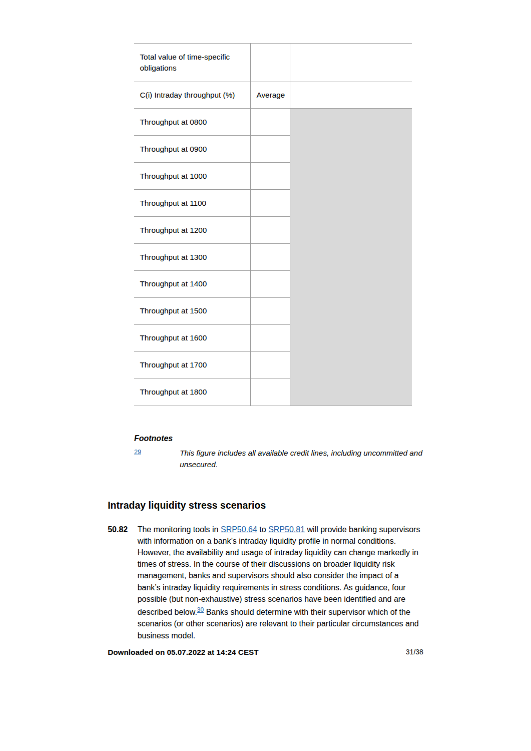| Total value of time-specific obligations | | | | | |
| C(i) Intraday throughput (%) | Average | | | | |
| Throughput at 0800 | | | | | |
| Throughput at 0900 | | | | | |
| Throughput at 1000 | | | | | |
| Throughput at 1100 | | | | | |
| Throughput at 1200 | | | | | |
| Throughput at 1300 | | | | | |
| Throughput at 1400 | | | | | |
| Throughput at 1500 | | | | | |
| Throughput at 1600 | | | | | |
| Throughput at 1700 | | | | | |
| Throughput at 1800 | | | | | |
Footnotes
29
This figure includes all available credit lines, including uncommitted and unsecured.
Intraday liquidity stress scenarios
50.82
The monitoring tools in SRP50.64 to SRP50.81 will provide banking supervisors with information on a bank’s intraday liquidity profile in normal conditions. However, the availability and usage of intraday liquidity can change markedly in times of stress. In the course of their discussions on broader liquidity risk management, banks and supervisors should also consider the impact of a bank’s intraday liquidity requirements in stress conditions. As guidance, four possible (but non-exhaustive) stress scenarios have been identified and are described below.30 Banks should determine with their supervisor which of the scenarios (or other scenarios) are relevant to their particular circumstances and business model.
Downloaded on 05.07.2022 at 14:24 CEST
31/38